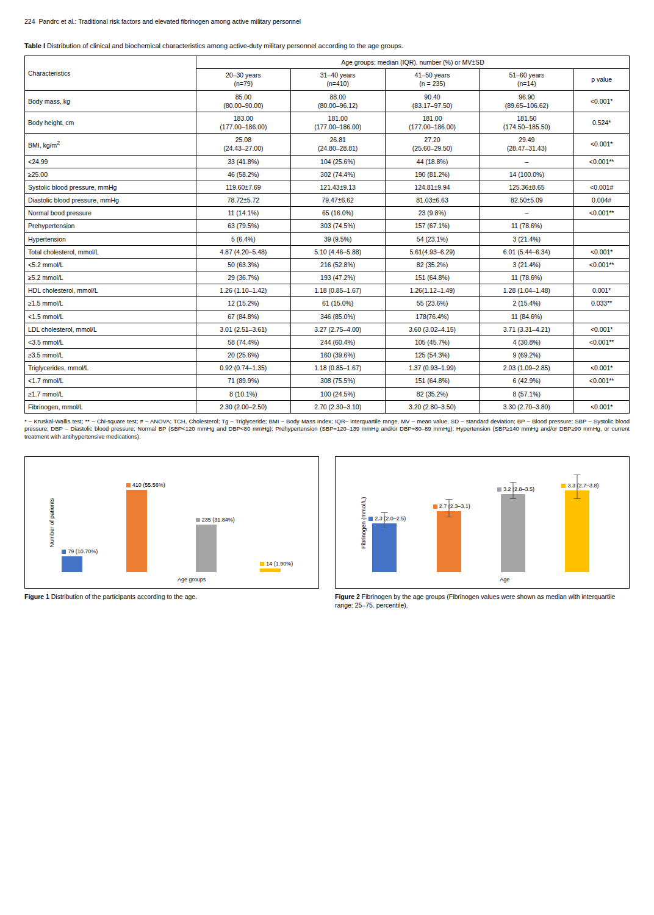224 Pandrc et al.: Traditional risk factors and elevated fibrinogen among active military personnel
Table I Distribution of clinical and biochemical characteristics among active-duty military personnel according to the age groups.
| Characteristics | Age groups; median (IQR), number (%) or MV±SD |
| --- | --- |
| 20–30 years (n=79) | 31–40 years (n=410) | 41–50 years (n = 235) | 51–60 years (n=14) | p value |
| Body mass, kg | 85.00 (80.00–90.00) | 88.00 (80.00–96.12) | 90.40 (83.17–97.50) | 96.90 (89.65–106.62) | <0.001* |
| Body height, cm | 183.00 (177.00–186.00) | 181.00 (177.00–186.00) | 181.00 (177.00–186.00) | 181.50 (174.50–185.50) | 0.524* |
| BMI, kg/m 2 | 25.08 (24.43–27.00) | 26.81 (24.80–28.81) | 27.20 (25.60–29.50) | 29.49 (28.47–31.43) | <0.001* |
| <24.99 | 33 (41.8%) | 104 (25.6%) | 44 (18.8%) | – | <0.001** |
| ≥25.00 | 46 (58.2%) | 302 (74.4%) | 190 (81.2%) | 14 (100.0%) | |
| Systolic blood pressure, mmHg | 119.60±7.69 | 121.43±9.13 | 124.81±9.94 | 125.36±8.65 | <0.001# |
| Diastolic blood pressure, mmHg | 78.72±5.72 | 79.47±6.62 | 81.03±6.63 | 82.50±5.09 | 0.004# |
| Normal bood pressure | 11 (14.1%) | 65 (16.0%) | 23 (9.8%) | – | <0.001** |
| Prehypertension | 63 (79.5%) | 303 (74.5%) | 157 (67.1%) | 11 (78.6%) | |
| Hypertension | 5 (6.4%) | 39 (9.5%) | 54 (23.1%) | 3 (21.4%) | |
| Total cholesterol, mmol/L | 4.87 (4.20–5.48) | 5.10 (4.46–5.88) | 5.61(4.93–6.29) | 6.01 (5.44–6.34) | <0.001* |
| <5.2 mmol/L | 50 (63.3%) | 216 (52.8%) | 82 (35.2%) | 3 (21.4%) | <0.001** |
| ≥5.2 mmol/L | 29 (36.7%) | 193 (47.2%) | 151 (64.8%) | 11 (78.6%) | |
| HDL cholesterol, mmol/L | 1.26 (1.10–1.42) | 1.18 (0.85–1.67) | 1.26(1.12–1.49) | 1.28 (1.04–1.48) | 0.001* |
| ≥1.5 mmol/L | 12 (15.2%) | 61 (15.0%) | 55 (23.6%) | 2 (15.4%) | 0.033** |
| <1.5 mmol/L | 67 (84.8%) | 346 (85.0%) | 178(76.4%) | 11 (84.6%) | |
| LDL cholesterol, mmol/L | 3.01 (2.51–3.61) | 3.27 (2.75–4.00) | 3.60 (3.02–4.15) | 3.71 (3.31–4.21) | <0.001* |
| <3.5 mmol/L | 58 (74.4%) | 244 (60.4%) | 105 (45.7%) | 4 (30.8%) | <0.001** |
| ≥3.5 mmol/L | 20 (25.6%) | 160 (39.6%) | 125 (54.3%) | 9 (69.2%) | |
| Triglycerides, mmol/L | 0.92 (0.74–1.35) | 1.18 (0.85–1.67) | 1.37 (0.93–1.99) | 2.03 (1.09–2.85) | <0.001* |
| <1.7 mmol/L | 71 (89.9%) | 308 (75.5%) | 151 (64.8%) | 6 (42.9%) | <0.001** |
| ≥1.7 mmol/L | 8 (10.1%) | 100 (24.5%) | 82 (35.2%) | 8 (57.1%) | |
| Fibrinogen, mmol/L | 2.30 (2.00–2.50) | 2.70 (2.30–3.10) | 3.20 (2.80–3.50) | 3.30 (2.70–3.80) | <0.001* |
* – Kruskal-Wallis test; ** – Chi-square test; # – ANOVA; TCH, Cholesterol; Tg – Triglyceride; BMI – Body Mass Index; IQR– interquartile range, MV – mean value, SD – standard deviation; BP – Blood pressure; SBP – Systolic blood pressure; DBP – Diastolic blood pressure; Normal BP (SBP<120 mmHg and DBP<80 mmHg); Prehypertension (SBP=120–139 mmHg and/or DBP=80–89 mmHg); Hypertension (SBP≥140 mmHg and/or DBP≥90 mmHg, or current treatment with antihypertensive medications).
Number of patients
79 (10.70%)
410 (55.56%)
235 (31.84%)
14 (1.90%)
Age groups
Figure 1 Distribution of the participants according to the age.
Fibrinogen (mmol/L)
2.3 (2.0–2.5)
2.7 (2.3–3.1)
3.2 (2.8–3.5)
3.3 (2.7–3.8)
Age
Figure 2 Fibrinogen by the age groups (Fibrinogen values were shown as median with interquartile range: 25–75. percentile).